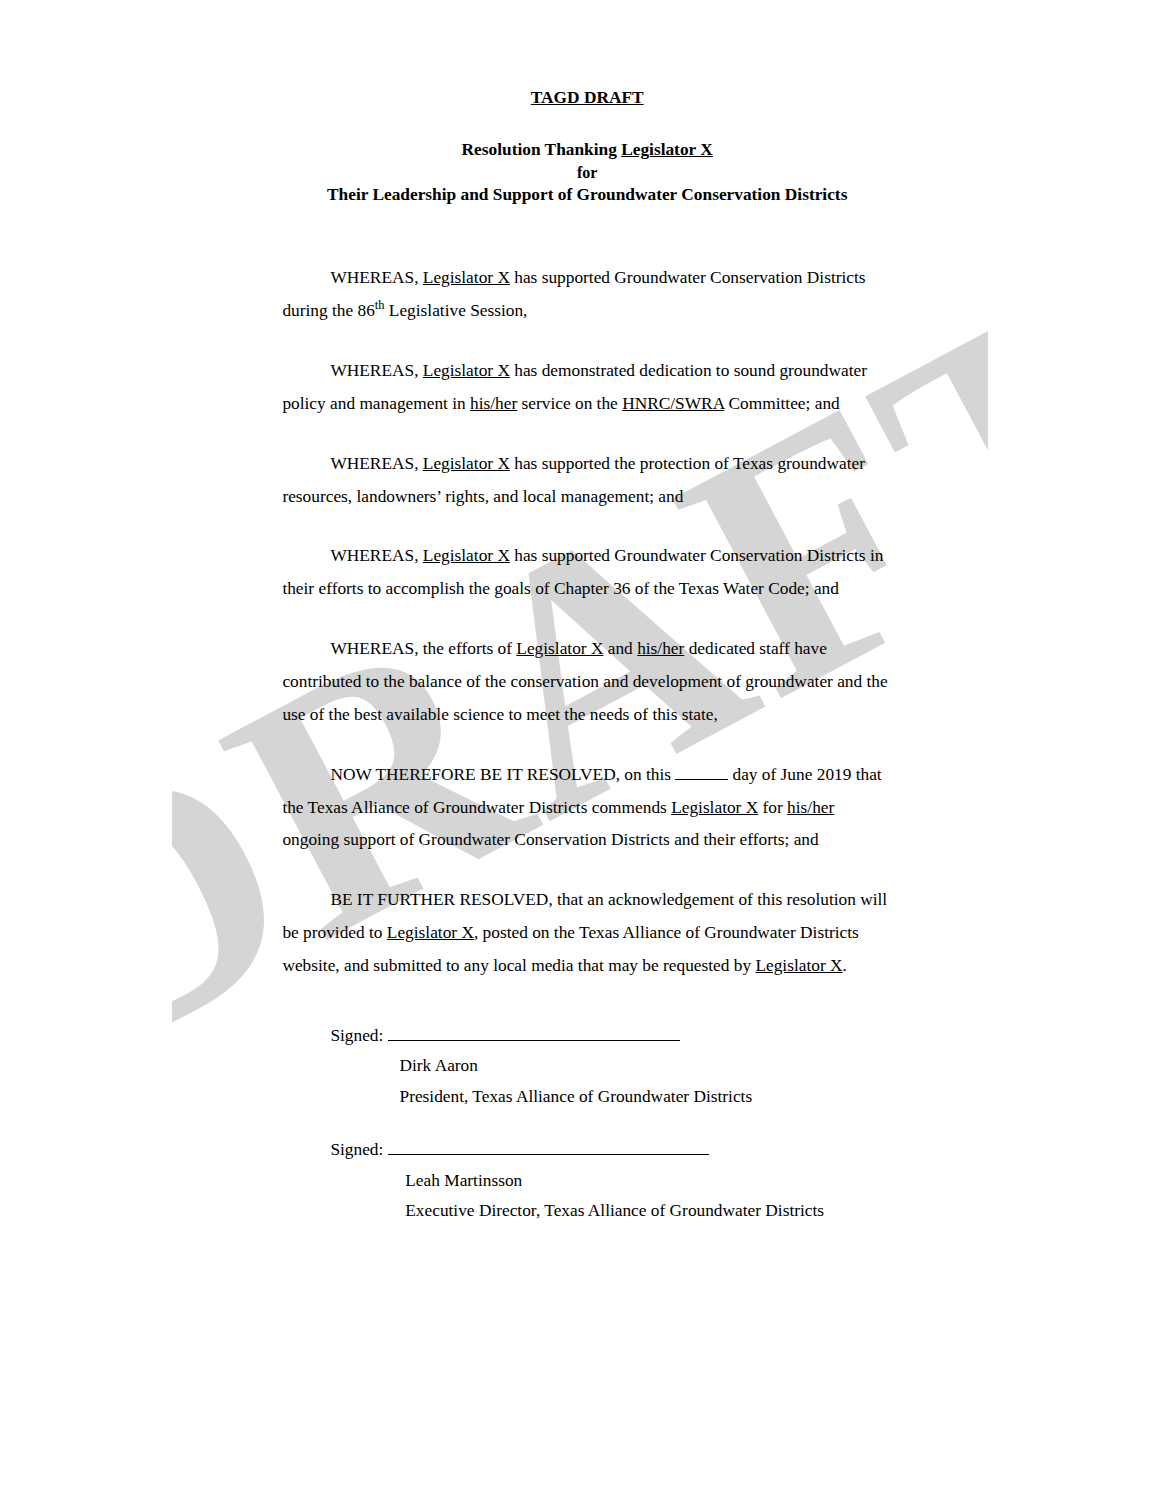DRAFT
TAGD DRAFT
Resolution Thanking Legislator X
for
Their Leadership and Support of Groundwater Conservation Districts
WHEREAS, Legislator X has supported Groundwater Conservation Districts during the 86th Legislative Session,
WHEREAS, Legislator X has demonstrated dedication to sound groundwater policy and management in his/her service on the HNRC/SWRA Committee; and
WHEREAS, Legislator X has supported the protection of Texas groundwater resources, landowners’ rights, and local management; and
WHEREAS, Legislator X has supported Groundwater Conservation Districts in their efforts to accomplish the goals of Chapter 36 of the Texas Water Code; and
WHEREAS, the efforts of Legislator X and his/her dedicated staff have contributed to the balance of the conservation and development of groundwater and the use of the best available science to meet the needs of this state,
NOW THEREFORE BE IT RESOLVED, on this day of June 2019 that the Texas Alliance of Groundwater Districts commends Legislator X for his/her ongoing support of Groundwater Conservation Districts and their efforts; and
BE IT FURTHER RESOLVED, that an acknowledgement of this resolution will be provided to Legislator X, posted on the Texas Alliance of Groundwater Districts website, and submitted to any local media that may be requested by Legislator X.
Signed:
Dirk Aaron
President, Texas Alliance of Groundwater Districts
Signed:
Leah Martinsson
Executive Director, Texas Alliance of Groundwater Districts